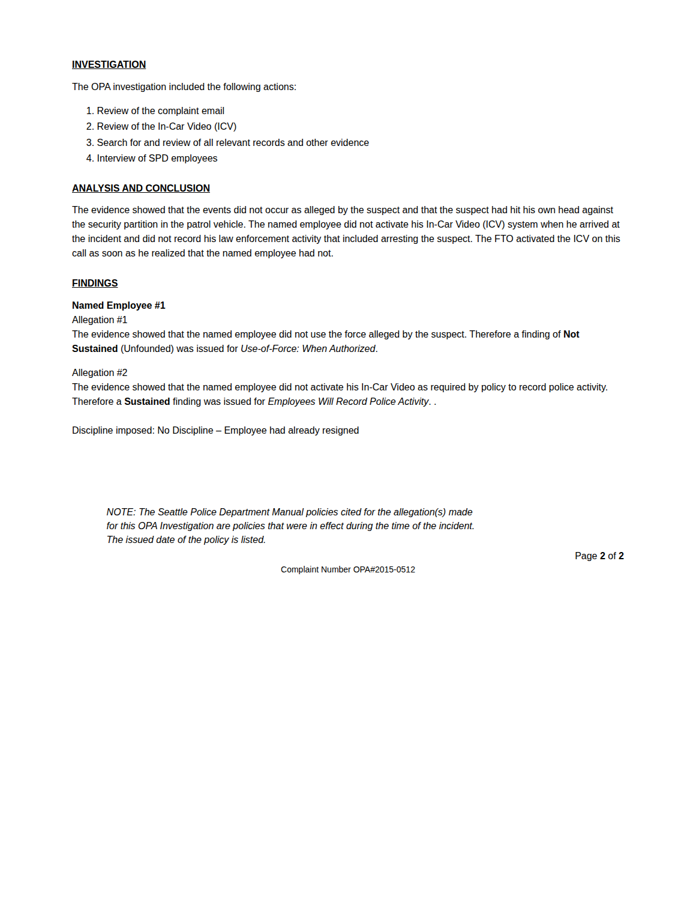INVESTIGATION
The OPA investigation included the following actions:
Review of the complaint email
Review of the In-Car Video (ICV)
Search for and review of all relevant records and other evidence
Interview of SPD employees
ANALYSIS AND CONCLUSION
The evidence showed that the events did not occur as alleged by the suspect and that the suspect had hit his own head against the security partition in the patrol vehicle. The named employee did not activate his In-Car Video (ICV) system when he arrived at the incident and did not record his law enforcement activity that included arresting the suspect. The FTO activated the ICV on this call as soon as he realized that the named employee had not.
FINDINGS
Named Employee #1
Allegation #1
The evidence showed that the named employee did not use the force alleged by the suspect. Therefore a finding of Not Sustained (Unfounded) was issued for Use-of-Force: When Authorized.
Allegation #2
The evidence showed that the named employee did not activate his In-Car Video as required by policy to record police activity. Therefore a Sustained finding was issued for Employees Will Record Police Activity. .
Discipline imposed: No Discipline – Employee had already resigned
NOTE: The Seattle Police Department Manual policies cited for the allegation(s) made
for this OPA Investigation are policies that were in effect during the time of the incident.
The issued date of the policy is listed.
Page 2 of 2
Complaint Number OPA#2015-0512